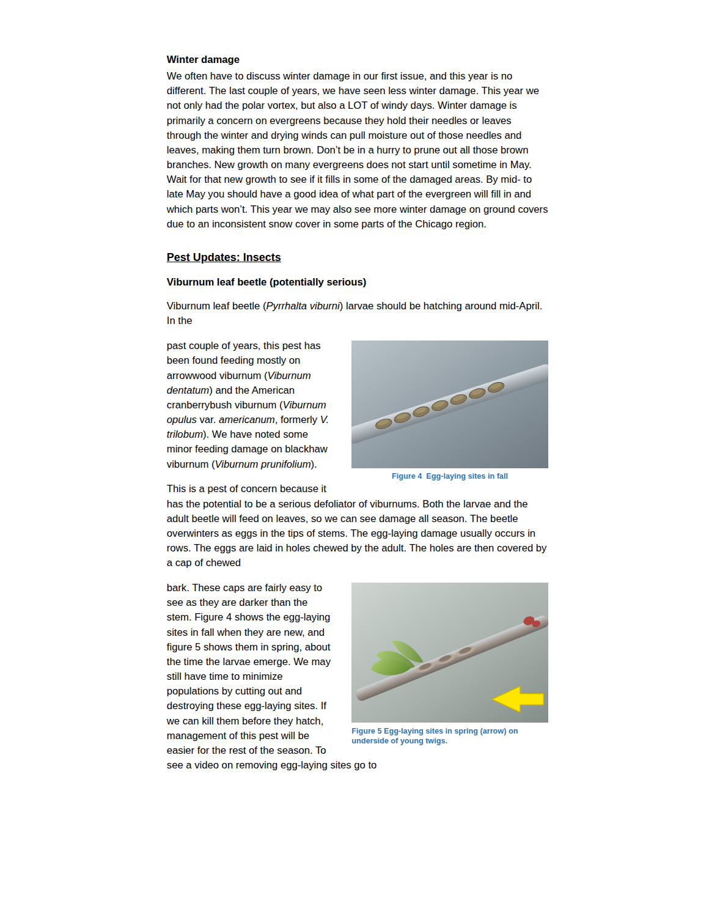Winter damage
We often have to discuss winter damage in our first issue, and this year is no different. The last couple of years, we have seen less winter damage. This year we not only had the polar vortex, but also a LOT of windy days. Winter damage is primarily a concern on evergreens because they hold their needles or leaves through the winter and drying winds can pull moisture out of those needles and leaves, making them turn brown. Don’t be in a hurry to prune out all those brown branches. New growth on many evergreens does not start until sometime in May. Wait for that new growth to see if it fills in some of the damaged areas. By mid- to late May you should have a good idea of what part of the evergreen will fill in and which parts won’t. This year we may also see more winter damage on ground covers due to an inconsistent snow cover in some parts of the Chicago region.
Pest Updates: Insects
Viburnum leaf beetle (potentially serious)
Viburnum leaf beetle (Pyrrhalta viburni) larvae should be hatching around mid-April. In the
Figure 4 Egg-laying sites in fall
past couple of years, this pest has been found feeding mostly on arrowwood viburnum (Viburnum dentatum) and the American cranberrybush viburnum (Viburnum opulus var. americanum, formerly V. trilobum). We have noted some minor feeding damage on blackhaw viburnum (Viburnum prunifolium).
This is a pest of concern because it has the potential to be a serious defoliator of viburnums. Both the larvae and the adult beetle will feed on leaves, so we can see damage all season. The beetle overwinters as eggs in the tips of stems. The egg-laying damage usually occurs in rows. The eggs are laid in holes chewed by the adult. The holes are then covered by a cap of chewed
Figure 5 Egg-laying sites in spring (arrow) on underside of young twigs.
bark. These caps are fairly easy to see as they are darker than the stem. Figure 4 shows the egg-laying sites in fall when they are new, and figure 5 shows them in spring, about the time the larvae emerge. We may still have time to minimize populations by cutting out and destroying these egg-laying sites. If we can kill them before they hatch, management of this pest will be easier for the rest of the season. To see a video on removing egg-laying sites go to